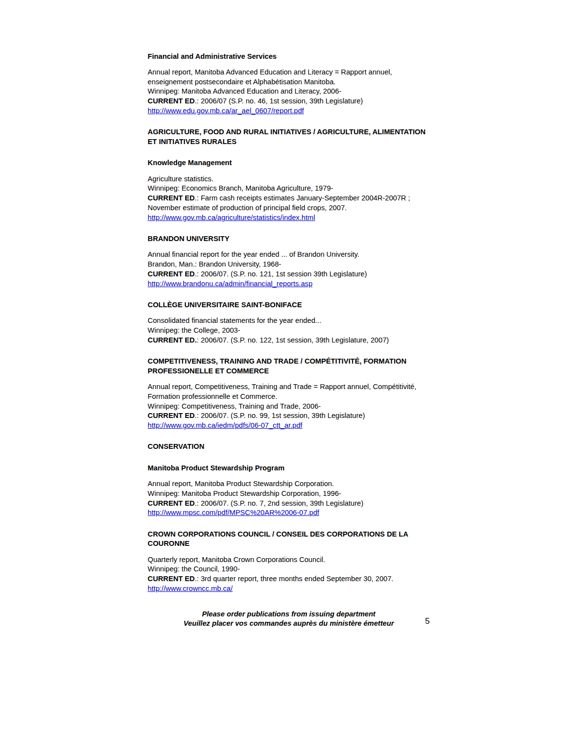Financial and Administrative Services
Annual report, Manitoba Advanced Education and Literacy = Rapport annuel, enseignement postsecondaire et Alphabétisation Manitoba.
Winnipeg: Manitoba Advanced Education and Literacy, 2006-
CURRENT ED.: 2006/07 (S.P. no. 46, 1st session, 39th Legislature)
http://www.edu.gov.mb.ca/ar_ael_0607/report.pdf
AGRICULTURE, FOOD AND RURAL INITIATIVES / AGRICULTURE, ALIMENTATION ET INITIATIVES RURALES
Knowledge Management
Agriculture statistics.
Winnipeg: Economics Branch, Manitoba Agriculture, 1979-
CURRENT ED.: Farm cash receipts estimates January-September 2004R-2007R ; November estimate of production of principal field crops, 2007.
http://www.gov.mb.ca/agriculture/statistics/index.html
BRANDON UNIVERSITY
Annual financial report for the year ended ... of Brandon University.
Brandon, Man.: Brandon University, 1968-
CURRENT ED.: 2006/07. (S.P. no. 121, 1st session 39th Legislature)
http://www.brandonu.ca/admin/financial_reports.asp
COLLÈGE UNIVERSITAIRE SAINT-BONIFACE
Consolidated financial statements for the year ended...
Winnipeg: the College, 2003-
CURRENT ED.: 2006/07. (S.P. no. 122, 1st session, 39th Legislature, 2007)
COMPETITIVENESS, TRAINING AND TRADE / COMPÉTITIVITÉ, FORMATION PROFESSIONELLE ET COMMERCE
Annual report, Competitiveness, Training and Trade = Rapport annuel, Compétitivité, Formation professionnelle et Commerce.
Winnipeg: Competitiveness, Training and Trade, 2006-
CURRENT ED.: 2006/07. (S.P. no. 99, 1st session, 39th Legislature)
http://www.gov.mb.ca/iedm/pdfs/06-07_ctt_ar.pdf
CONSERVATION
Manitoba Product Stewardship Program
Annual report, Manitoba Product Stewardship Corporation.
Winnipeg: Manitoba Product Stewardship Corporation, 1996-
CURRENT ED.: 2006/07. (S.P. no. 7, 2nd session, 39th Legislature)
http://www.mpsc.com/pdf/MPSC%20AR%2006-07.pdf
CROWN CORPORATIONS COUNCIL / CONSEIL DES CORPORATIONS DE LA COURONNE
Quarterly report, Manitoba Crown Corporations Council.
Winnipeg: the Council, 1990-
CURRENT ED.: 3rd quarter report, three months ended September 30, 2007.
http://www.crowncc.mb.ca/
Please order publications from issuing department
Veuillez placer vos commandes auprès du ministère émetteur
5